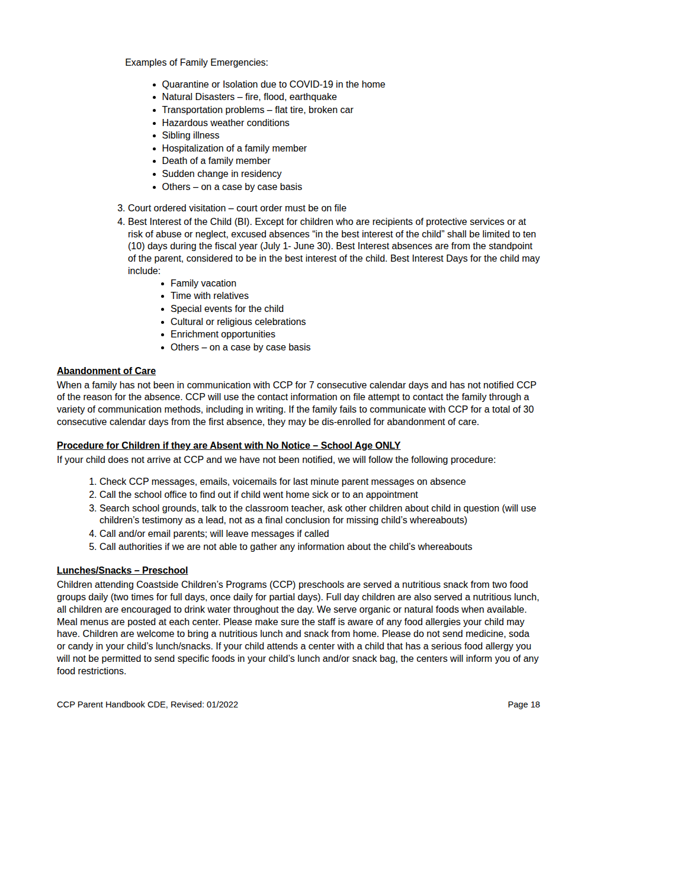Examples of Family Emergencies:
Quarantine or Isolation due to COVID-19 in the home
Natural Disasters – fire, flood, earthquake
Transportation problems – flat tire, broken car
Hazardous weather conditions
Sibling illness
Hospitalization of a family member
Death of a family member
Sudden change in residency
Others – on a case by case basis
Court ordered visitation – court order must be on file
Best Interest of the Child (BI). Except for children who are recipients of protective services or at risk of abuse or neglect, excused absences “in the best interest of the child” shall be limited to ten (10) days during the fiscal year (July 1- June 30). Best Interest absences are from the standpoint of the parent, considered to be in the best interest of the child. Best Interest Days for the child may include:
Family vacation
Time with relatives
Special events for the child
Cultural or religious celebrations
Enrichment opportunities
Others – on a case by case basis
Abandonment of Care
When a family has not been in communication with CCP for 7 consecutive calendar days and has not notified CCP of the reason for the absence. CCP will use the contact information on file attempt to contact the family through a variety of communication methods, including in writing. If the family fails to communicate with CCP for a total of 30 consecutive calendar days from the first absence, they may be dis-enrolled for abandonment of care.
Procedure for Children if they are Absent with No Notice – School Age ONLY
If your child does not arrive at CCP and we have not been notified, we will follow the following procedure:
Check CCP messages, emails, voicemails for last minute parent messages on absence
Call the school office to find out if child went home sick or to an appointment
Search school grounds, talk to the classroom teacher, ask other children about child in question (will use children’s testimony as a lead, not as a final conclusion for missing child’s whereabouts)
Call and/or email parents; will leave messages if called
Call authorities if we are not able to gather any information about the child’s whereabouts
Lunches/Snacks – Preschool
Children attending Coastside Children’s Programs (CCP) preschools are served a nutritious snack from two food groups daily (two times for full days, once daily for partial days). Full day children are also served a nutritious lunch, all children are encouraged to drink water throughout the day. We serve organic or natural foods when available. Meal menus are posted at each center. Please make sure the staff is aware of any food allergies your child may have. Children are welcome to bring a nutritious lunch and snack from home. Please do not send medicine, soda or candy in your child’s lunch/snacks. If your child attends a center with a child that has a serious food allergy you will not be permitted to send specific foods in your child’s lunch and/or snack bag, the centers will inform you of any food restrictions.
CCP Parent Handbook CDE, Revised: 01/2022 Page 18